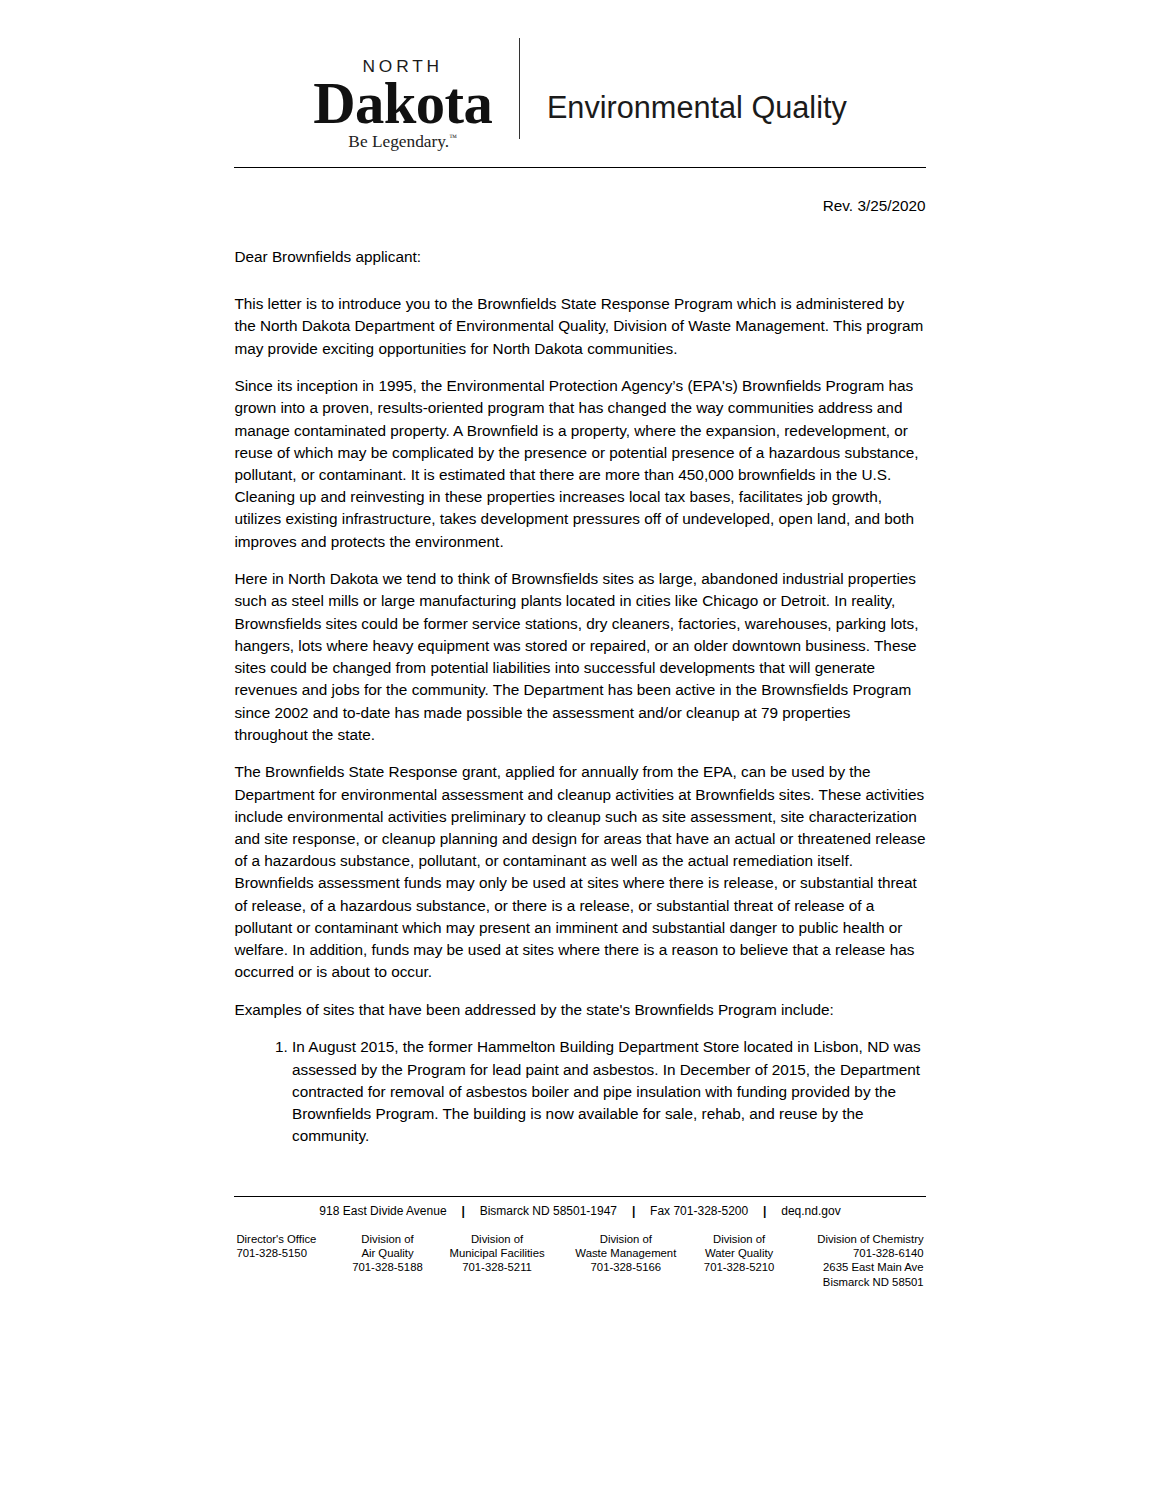North
Dakota
Be Legendary.™
Environmental Quality
Rev. 3/25/2020
Dear Brownfields applicant:
This letter is to introduce you to the Brownfields State Response Program which is administered by the North Dakota Department of Environmental Quality, Division of Waste Management. This program may provide exciting opportunities for North Dakota communities.
Since its inception in 1995, the Environmental Protection Agency’s (EPA's) Brownfields Program has grown into a proven, results-oriented program that has changed the way communities address and manage contaminated property. A Brownfield is a property, where the expansion, redevelopment, or reuse of which may be complicated by the presence or potential presence of a hazardous substance, pollutant, or contaminant. It is estimated that there are more than 450,000 brownfields in the U.S. Cleaning up and reinvesting in these properties increases local tax bases, facilitates job growth, utilizes existing infrastructure, takes development pressures off of undeveloped, open land, and both improves and protects the environment.
Here in North Dakota we tend to think of Brownsfields sites as large, abandoned industrial properties such as steel mills or large manufacturing plants located in cities like Chicago or Detroit. In reality, Brownsfields sites could be former service stations, dry cleaners, factories, warehouses, parking lots, hangers, lots where heavy equipment was stored or repaired, or an older downtown business. These sites could be changed from potential liabilities into successful developments that will generate revenues and jobs for the community. The Department has been active in the Brownsfields Program since 2002 and to-date has made possible the assessment and/or cleanup at 79 properties throughout the state.
The Brownfields State Response grant, applied for annually from the EPA, can be used by the Department for environmental assessment and cleanup activities at Brownfields sites. These activities include environmental activities preliminary to cleanup such as site assessment, site characterization and site response, or cleanup planning and design for areas that have an actual or threatened release of a hazardous substance, pollutant, or contaminant as well as the actual remediation itself. Brownfields assessment funds may only be used at sites where there is release, or substantial threat of release, of a hazardous substance, or there is a release, or substantial threat of release of a pollutant or contaminant which may present an imminent and substantial danger to public health or welfare. In addition, funds may be used at sites where there is a reason to believe that a release has occurred or is about to occur.
Examples of sites that have been addressed by the state's Brownfields Program include:
In August 2015, the former Hammelton Building Department Store located in Lisbon, ND was assessed by the Program for lead paint and asbestos. In December of 2015, the Department contracted for removal of asbestos boiler and pipe insulation with funding provided by the Brownfields Program. The building is now available for sale, rehab, and reuse by the community.
918 East Divide Avenue | Bismarck ND 58501-1947 | Fax 701-328-5200 | deq.nd.gov
| Director's Office 701-328-5150 | Division of Air Quality 701-328-5188 | Division of Municipal Facilities 701-328-5211 | Division of Waste Management 701-328-5166 | Division of Water Quality 701-328-5210 | Division of Chemistry 701-328-6140 2635 East Main Ave Bismarck ND 58501 |